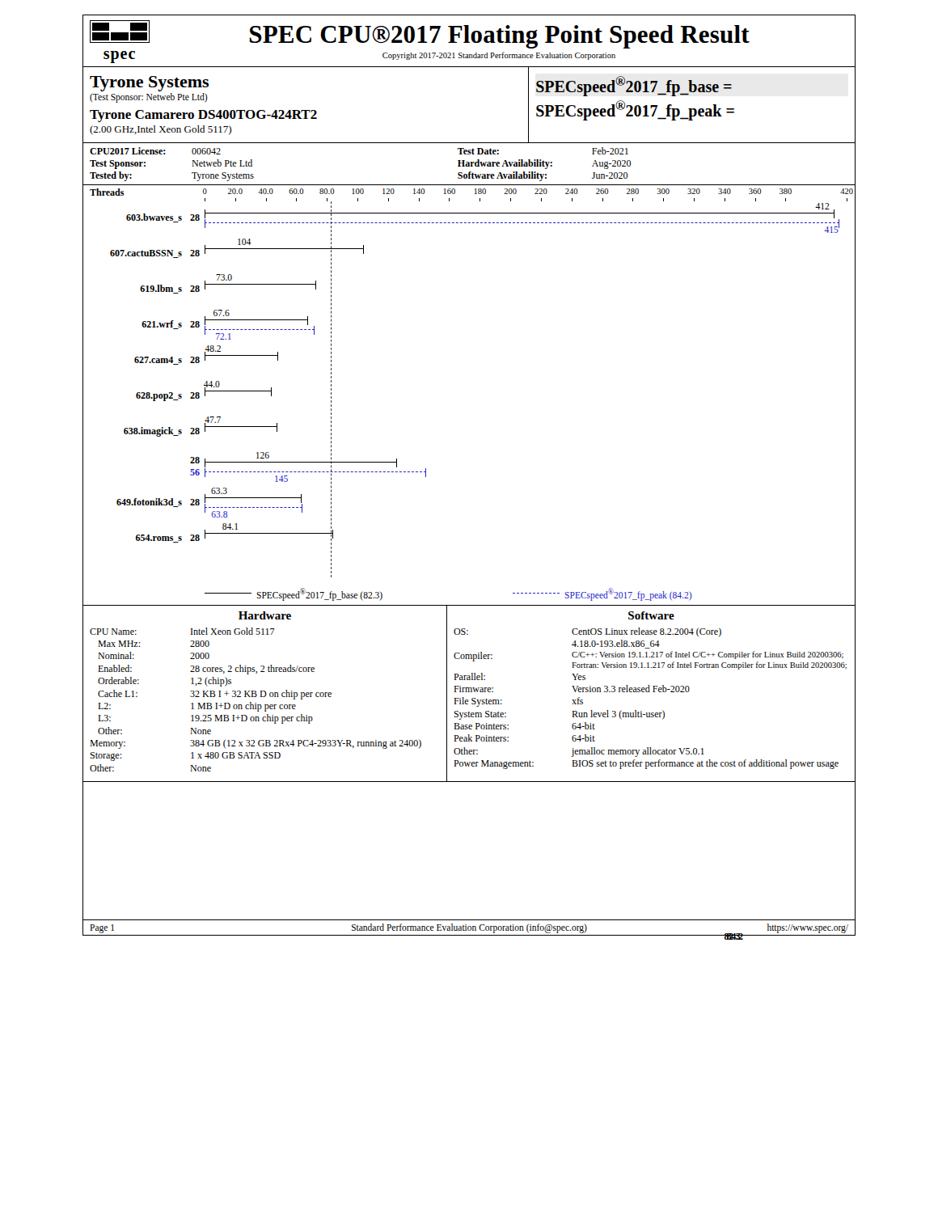spec
SPEC CPU®2017 Floating Point Speed Result
Copyright 2017-2021 Standard Performance Evaluation Corporation
Tyrone Systems
(Test Sponsor: Netweb Pte Ltd)
Tyrone Camarero DS400TOG-424RT2
(2.00 GHz,Intel Xeon Gold 5117)
SPECspeed®2017_fp_base = 82.3
SPECspeed®2017_fp_peak = 84.2
CPU2017 License: 006042
Test Sponsor: Netweb Pte Ltd
Tested by: Tyrone Systems
Test Date: Feb-2021
Hardware Availability: Aug-2020
Software Availability: Jun-2020
Threads
0 20.0 40.0 60.0 80.0 100 120 140 160 180 200 220 240 260 280 300 320 340 360 380 420
603.bwaves_s 28
412
415
607.cactuBSSN_s 28
104
619.lbm_s 28
73.0
621.wrf_s 28
67.6
72.1
627.cam4_s 28
48.2
628.pop2_s 28
44.0
638.imagick_s 28
47.7
28
56
126
145
649.fotonik3d_s 28
63.3
63.8
654.roms_s 28
84.1
SPECspeed®2017_fp_base (82.3)
SPECspeed®2017_fp_peak (84.2)
Hardware
CPU Name:
Intel Xeon Gold 5117
Max MHz:
2800
Nominal:
2000
Enabled:
28 cores, 2 chips, 2 threads/core
Orderable:
1,2 (chip)s
Cache L1:
32 KB I + 32 KB D on chip per core
L2:
1 MB I+D on chip per core
L3:
19.25 MB I+D on chip per chip
Other:
None
Memory:
384 GB (12 x 32 GB 2Rx4 PC4-2933Y-R, running at 2400)
Storage:
1 x 480 GB SATA SSD
Other:
None
Software
OS:
CentOS Linux release 8.2.2004 (Core)
4.18.0-193.el8.x86_64
Compiler:
C/C++: Version 19.1.1.217 of Intel C/C++ Compiler for Linux Build 20200306;
Fortran: Version 19.1.1.217 of Intel Fortran Compiler for Linux Build 20200306;
Parallel:
Yes
Firmware:
Version 3.3 released Feb-2020
File System:
xfs
System State:
Run level 3 (multi-user)
Base Pointers:
64-bit
Peak Pointers:
64-bit
Other:
jemalloc memory allocator V5.0.1
Power Management:
BIOS set to prefer performance at the cost of additional power usage
Page 1
Standard Performance Evaluation Corporation (info@spec.org)
https://www.spec.org/